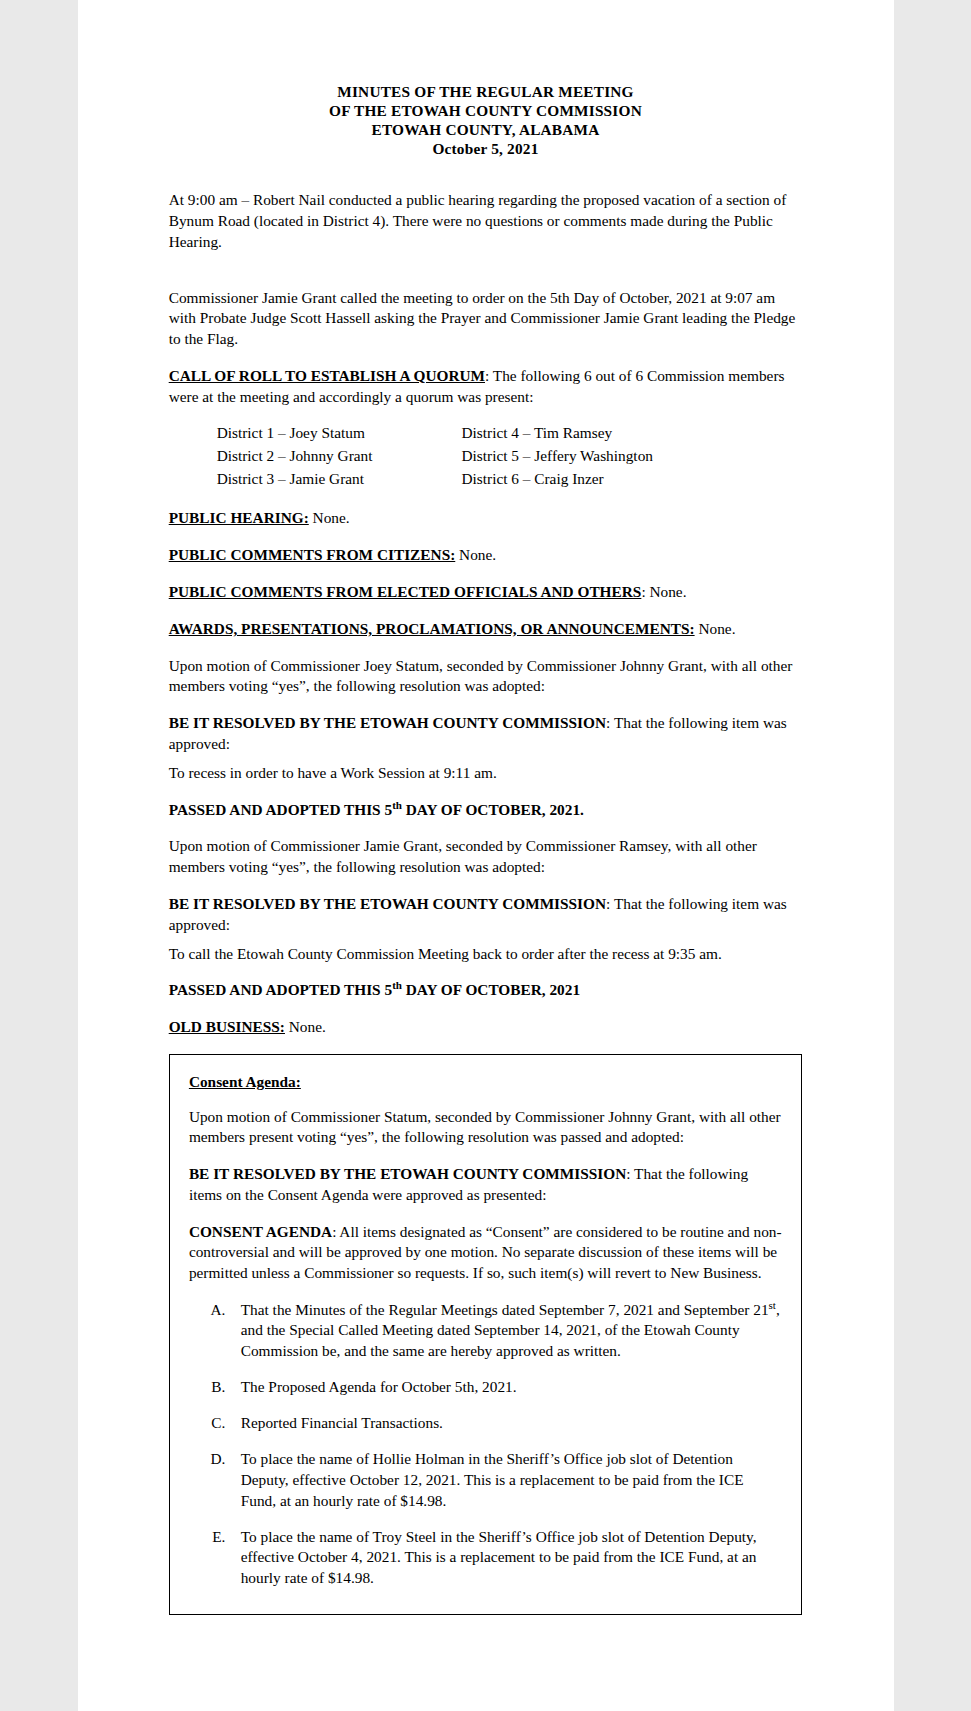MINUTES OF THE REGULAR MEETING OF THE ETOWAH COUNTY COMMISSION ETOWAH COUNTY, ALABAMA October 5, 2021
At 9:00 am – Robert Nail conducted a public hearing regarding the proposed vacation of a section of Bynum Road (located in District 4). There were no questions or comments made during the Public Hearing.
Commissioner Jamie Grant called the meeting to order on the 5th Day of October, 2021 at 9:07 am with Probate Judge Scott Hassell asking the Prayer and Commissioner Jamie Grant leading the Pledge to the Flag.
CALL OF ROLL TO ESTABLISH A QUORUM: The following 6 out of 6 Commission members were at the meeting and accordingly a quorum was present:
| District 1 – Joey Statum | District 4 – Tim Ramsey |
| District 2 – Johnny Grant | District 5 – Jeffery Washington |
| District 3 – Jamie Grant | District 6 – Craig Inzer |
PUBLIC HEARING: None.
PUBLIC COMMENTS FROM CITIZENS: None.
PUBLIC COMMENTS FROM ELECTED OFFICIALS AND OTHERS: None.
AWARDS, PRESENTATIONS, PROCLAMATIONS, OR ANNOUNCEMENTS: None.
Upon motion of Commissioner Joey Statum, seconded by Commissioner Johnny Grant, with all other members voting “yes”, the following resolution was adopted:
BE IT RESOLVED BY THE ETOWAH COUNTY COMMISSION: That the following item was approved:
To recess in order to have a Work Session at 9:11 am.
PASSED AND ADOPTED THIS 5th DAY OF OCTOBER, 2021.
Upon motion of Commissioner Jamie Grant, seconded by Commissioner Ramsey, with all other members voting “yes”, the following resolution was adopted:
BE IT RESOLVED BY THE ETOWAH COUNTY COMMISSION: That the following item was approved:
To call the Etowah County Commission Meeting back to order after the recess at 9:35 am.
PASSED AND ADOPTED THIS 5th DAY OF OCTOBER, 2021
OLD BUSINESS: None.
Consent Agenda:
Upon motion of Commissioner Statum, seconded by Commissioner Johnny Grant, with all other members present voting “yes”, the following resolution was passed and adopted:
BE IT RESOLVED BY THE ETOWAH COUNTY COMMISSION: That the following items on the Consent Agenda were approved as presented:
CONSENT AGENDA: All items designated as “Consent” are considered to be routine and non-controversial and will be approved by one motion. No separate discussion of these items will be permitted unless a Commissioner so requests. If so, such item(s) will revert to New Business.
That the Minutes of the Regular Meetings dated September 7, 2021 and September 21st, and the Special Called Meeting dated September 14, 2021, of the Etowah County Commission be, and the same are hereby approved as written.
The Proposed Agenda for October 5th, 2021.
Reported Financial Transactions.
To place the name of Hollie Holman in the Sheriff’s Office job slot of Detention Deputy, effective October 12, 2021. This is a replacement to be paid from the ICE Fund, at an hourly rate of $14.98.
To place the name of Troy Steel in the Sheriff’s Office job slot of Detention Deputy, effective October 4, 2021. This is a replacement to be paid from the ICE Fund, at an hourly rate of $14.98.